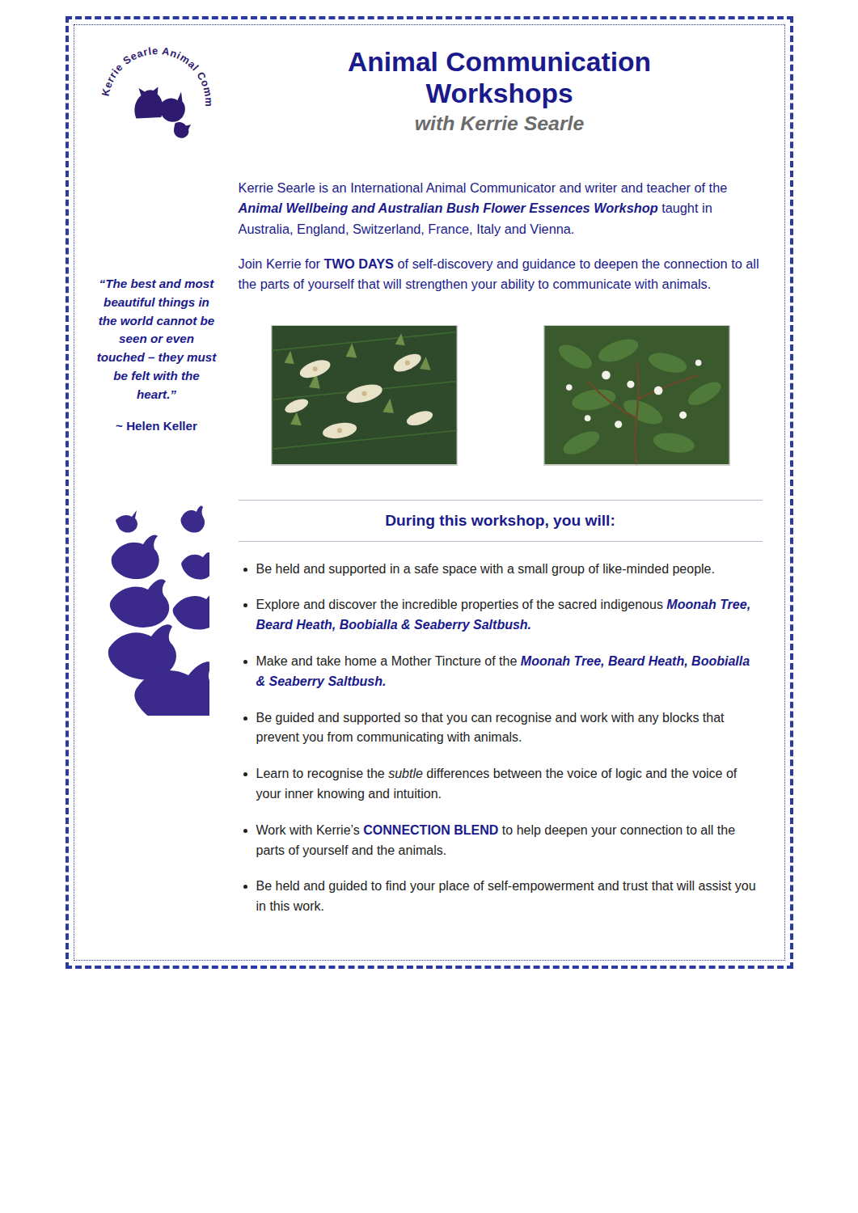Kerrie Searle Animal Communicator
Animal Communication
Workshops with Kerrie Searle
“The best and most beautiful things in the world cannot be seen or even touched – they must be felt with the heart.”
~ Helen Keller
Kerrie Searle is an International Animal Communicator and writer and teacher of the Animal Wellbeing and Australian Bush Flower Essences Workshop taught in Australia, England, Switzerland, France, Italy and Vienna.
Join Kerrie for TWO DAYS of self-discovery and guidance to deepen the connection to all the parts of yourself that will strengthen your ability to communicate with animals.
During this workshop, you will:
Be held and supported in a safe space with a small group of like-minded people.
Explore and discover the incredible properties of the sacred indigenous Moonah Tree, Beard Heath, Boobialla & Seaberry Saltbush.
Make and take home a Mother Tincture of the Moonah Tree, Beard Heath, Boobialla & Seaberry Saltbush.
Be guided and supported so that you can recognise and work with any blocks that prevent you from communicating with animals.
Learn to recognise the subtle differences between the voice of logic and the voice of your inner knowing and intuition.
Work with Kerrie’s CONNECTION BLEND to help deepen your connection to all the parts of yourself and the animals.
Be held and guided to find your place of self-empowerment and trust that will assist you in this work.